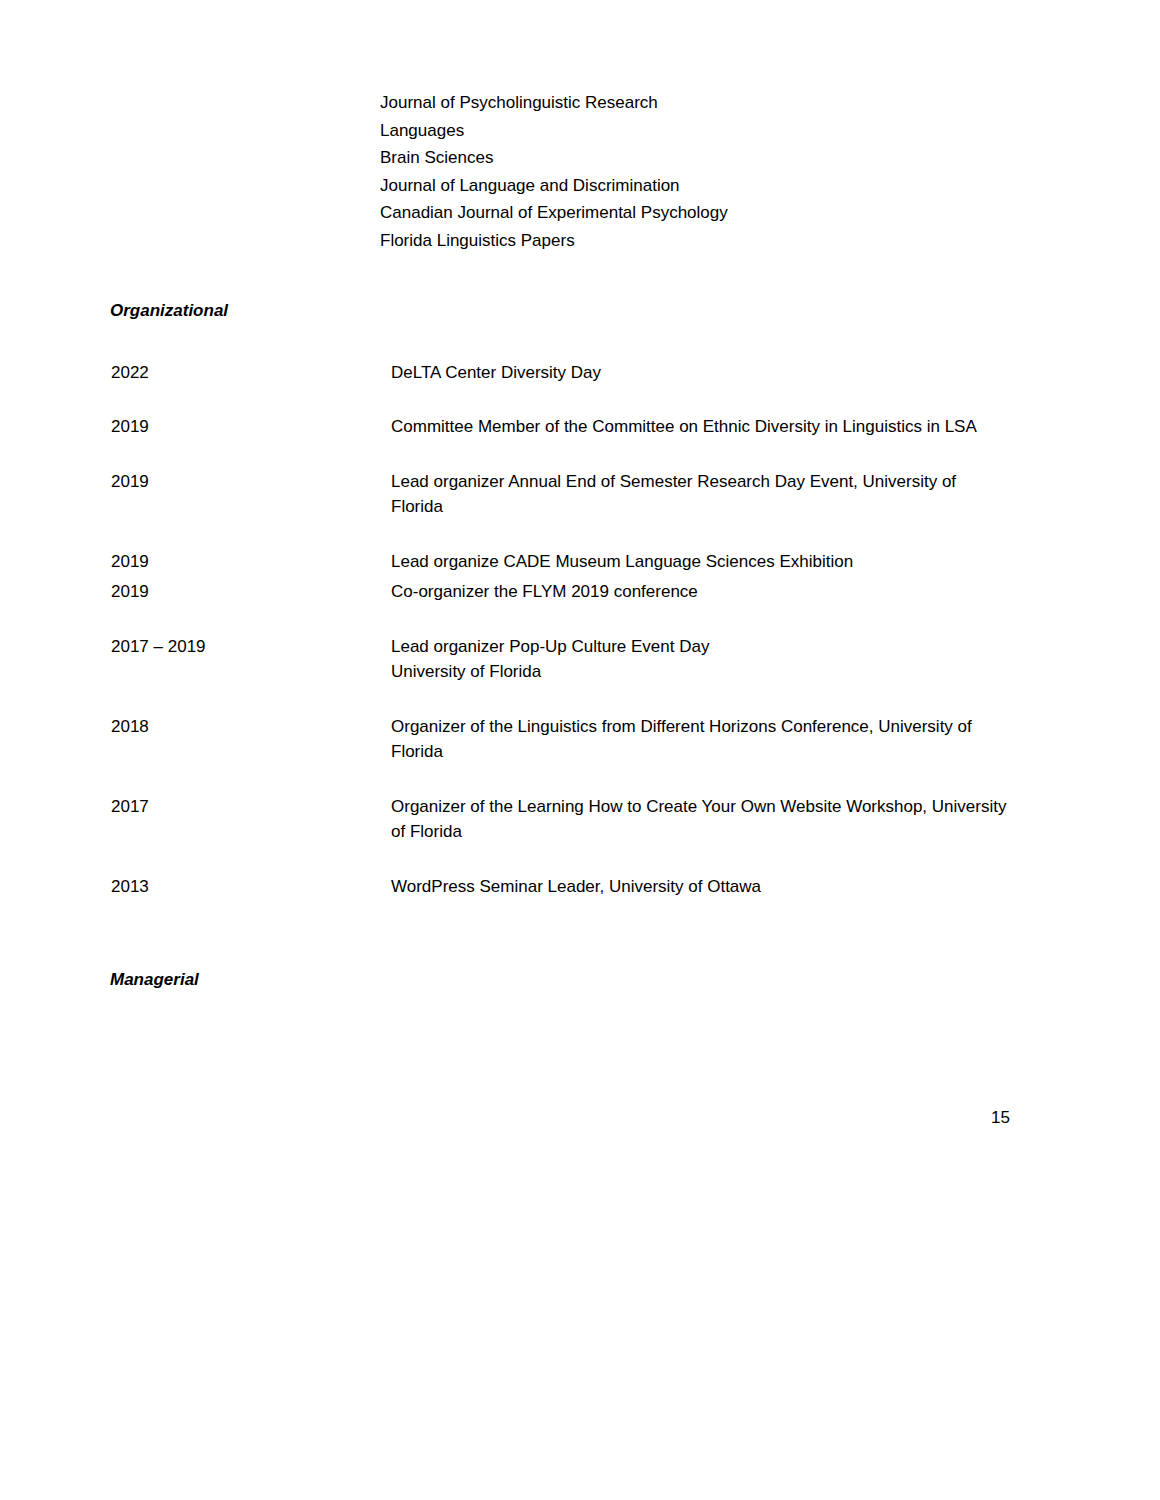Journal of Psycholinguistic Research
Languages
Brain Sciences
Journal of Language and Discrimination
Canadian Journal of Experimental Psychology
Florida Linguistics Papers
Organizational
| 2022 | DeLTA Center Diversity Day |
| 2019 | Committee Member of the Committee on Ethnic Diversity in Linguistics in LSA |
| 2019 | Lead organizer Annual End of Semester Research Day Event, University of Florida |
| 2019 | Lead organize CADE Museum Language Sciences Exhibition |
| 2019 | Co-organizer the FLYM 2019 conference |
| 2017 – 2019 | Lead organizer Pop-Up Culture Event Day University of Florida |
| 2018 | Organizer of the Linguistics from Different Horizons Conference, University of Florida |
| 2017 | Organizer of the Learning How to Create Your Own Website Workshop, University of Florida |
| 2013 | WordPress Seminar Leader, University of Ottawa |
Managerial
15